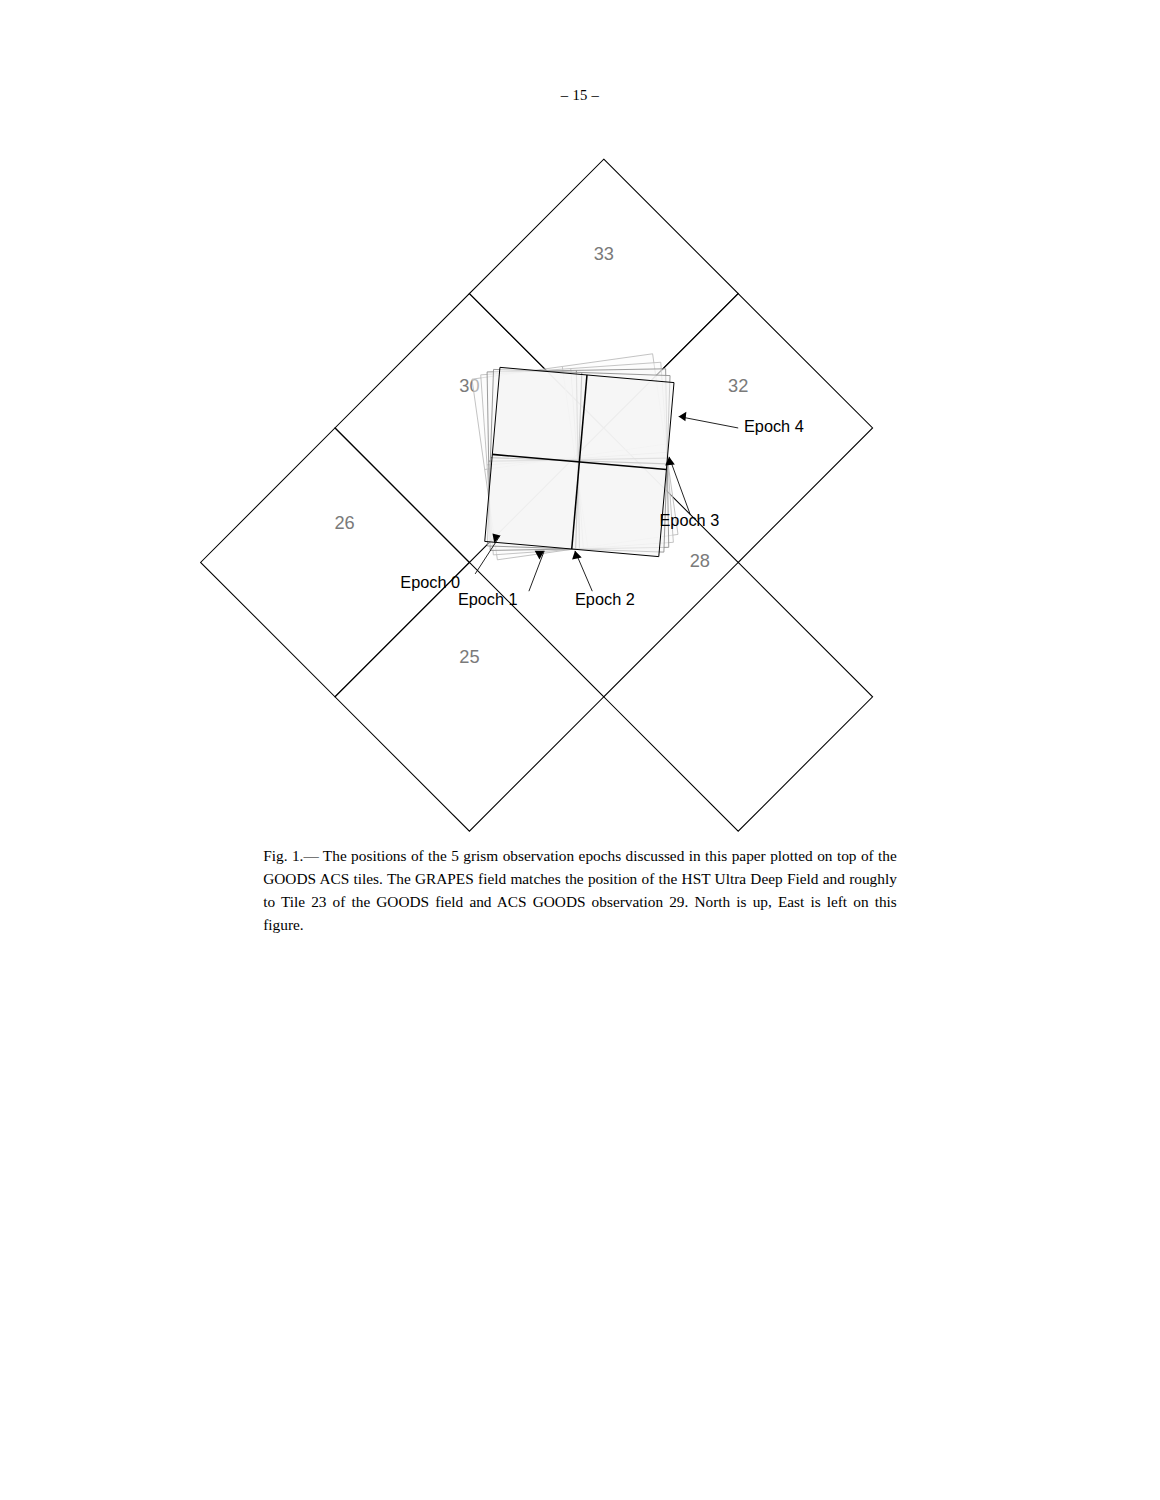– 15 –
33 30 32 26 25 28 Epoch 4 Epoch 3 Epoch 0 Epoch 1 Epoch 2
Fig. 1.— The positions of the 5 grism observation epochs discussed in this paper plotted on top of the GOODS ACS tiles. The GRAPES field matches the position of the HST Ultra Deep Field and roughly to Tile 23 of the GOODS field and ACS GOODS observation 29. North is up, East is left on this figure.